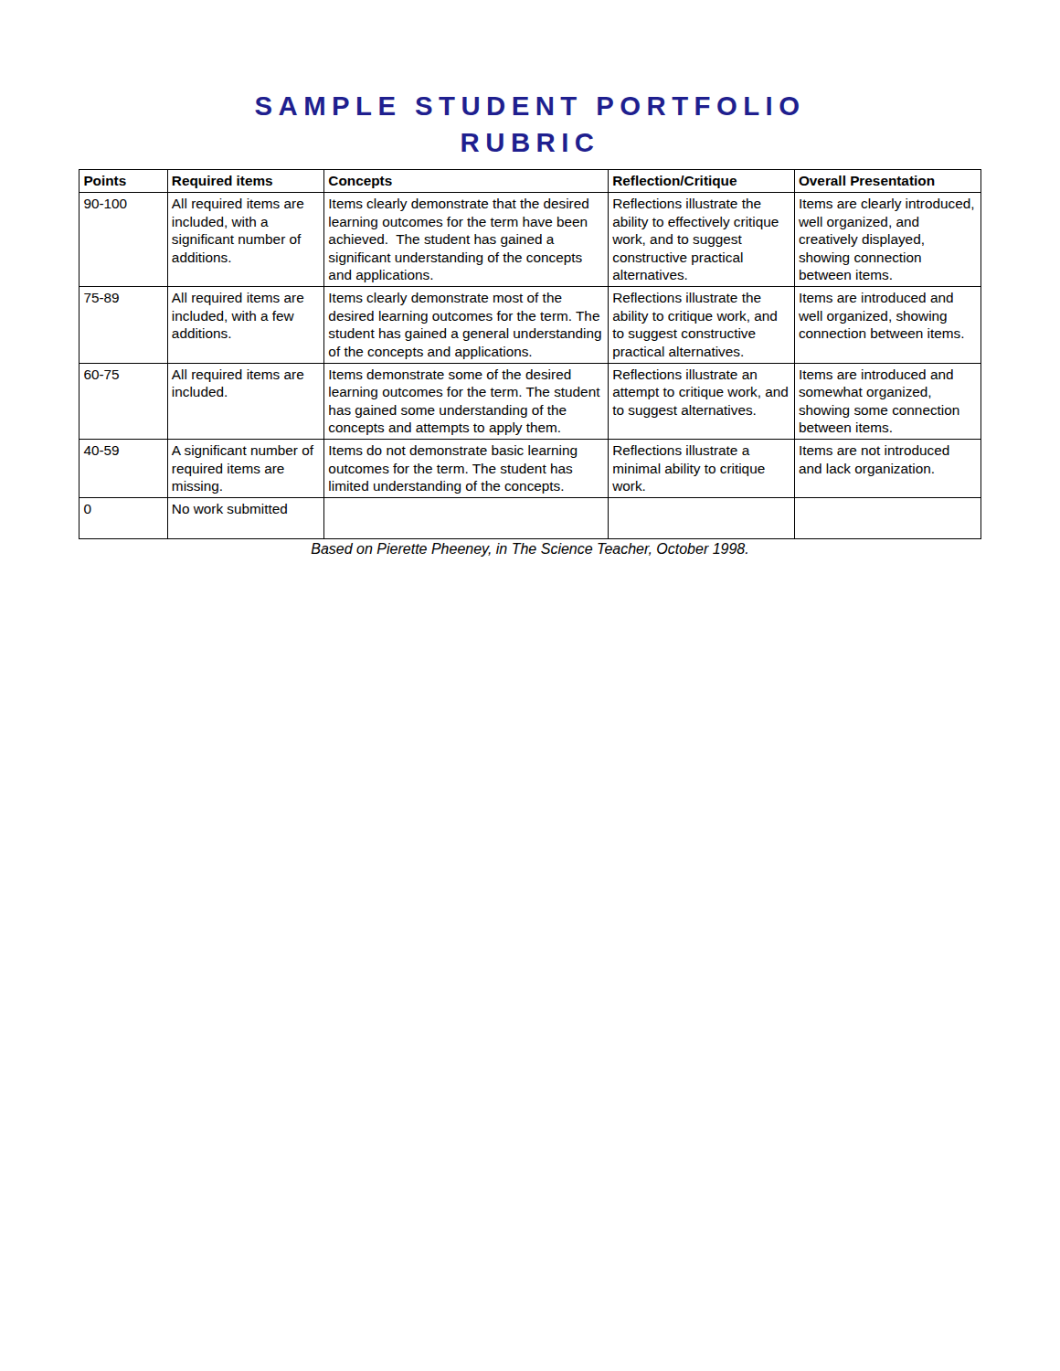SAMPLE STUDENT PORTFOLIO
RUBRIC
| Points | Required items | Concepts | Reflection/Critique | Overall Presentation |
| --- | --- | --- | --- | --- |
| 90-100 | All required items are included, with a significant number of additions. | Items clearly demonstrate that the desired learning outcomes for the term have been achieved. The student has gained a significant understanding of the concepts and applications. | Reflections illustrate the ability to effectively critique work, and to suggest constructive practical alternatives. | Items are clearly introduced, well organized, and creatively displayed, showing connection between items. |
| 75-89 | All required items are included, with a few additions. | Items clearly demonstrate most of the desired learning outcomes for the term. The student has gained a general understanding of the concepts and applications. | Reflections illustrate the ability to critique work, and to suggest constructive practical alternatives. | Items are introduced and well organized, showing connection between items. |
| 60-75 | All required items are included. | Items demonstrate some of the desired learning outcomes for the term. The student has gained some understanding of the concepts and attempts to apply them. | Reflections illustrate an attempt to critique work, and to suggest alternatives. | Items are introduced and somewhat organized, showing some connection between items. |
| 40-59 | A significant number of required items are missing. | Items do not demonstrate basic learning outcomes for the term. The student has limited understanding of the concepts. | Reflections illustrate a minimal ability to critique work. | Items are not introduced and lack organization. |
| 0 | No work submitted | | | |
Based on Pierette Pheeney, in The Science Teacher, October 1998.